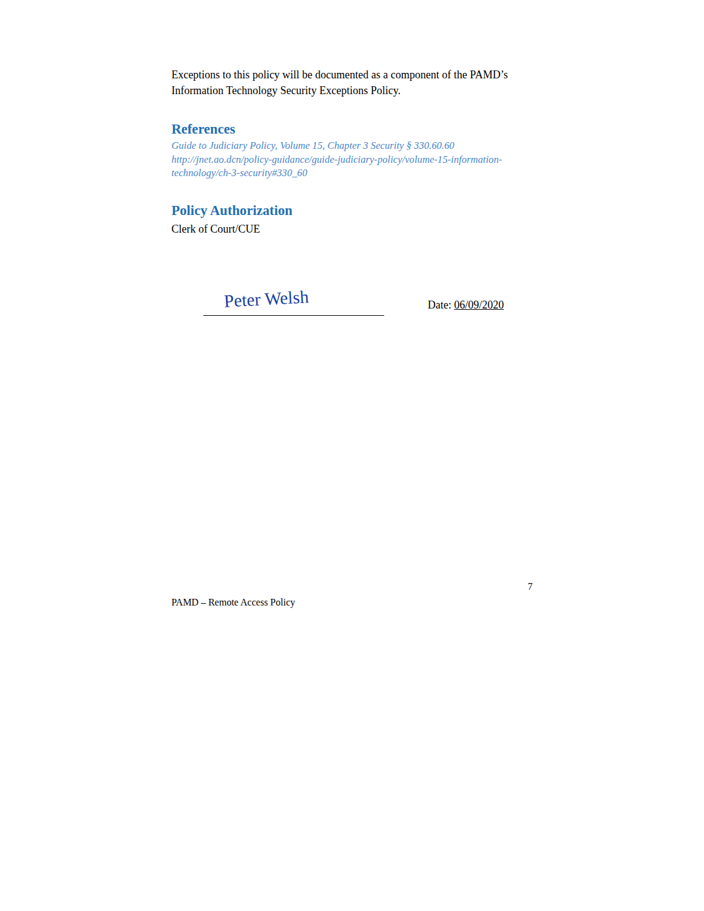Exceptions to this policy will be documented as a component of the PAMD’s Information Technology Security Exceptions Policy.
References
Guide to Judiciary Policy, Volume 15, Chapter 3 Security § 330.60.60
http://jnet.ao.dcn/policy-guidance/guide-judiciary-policy/volume-15-information-technology/ch-3-security#330_60
Policy Authorization
Clerk of Court/CUE
Peter Welsh
Date: 06/09/2020
7
PAMD – Remote Access Policy